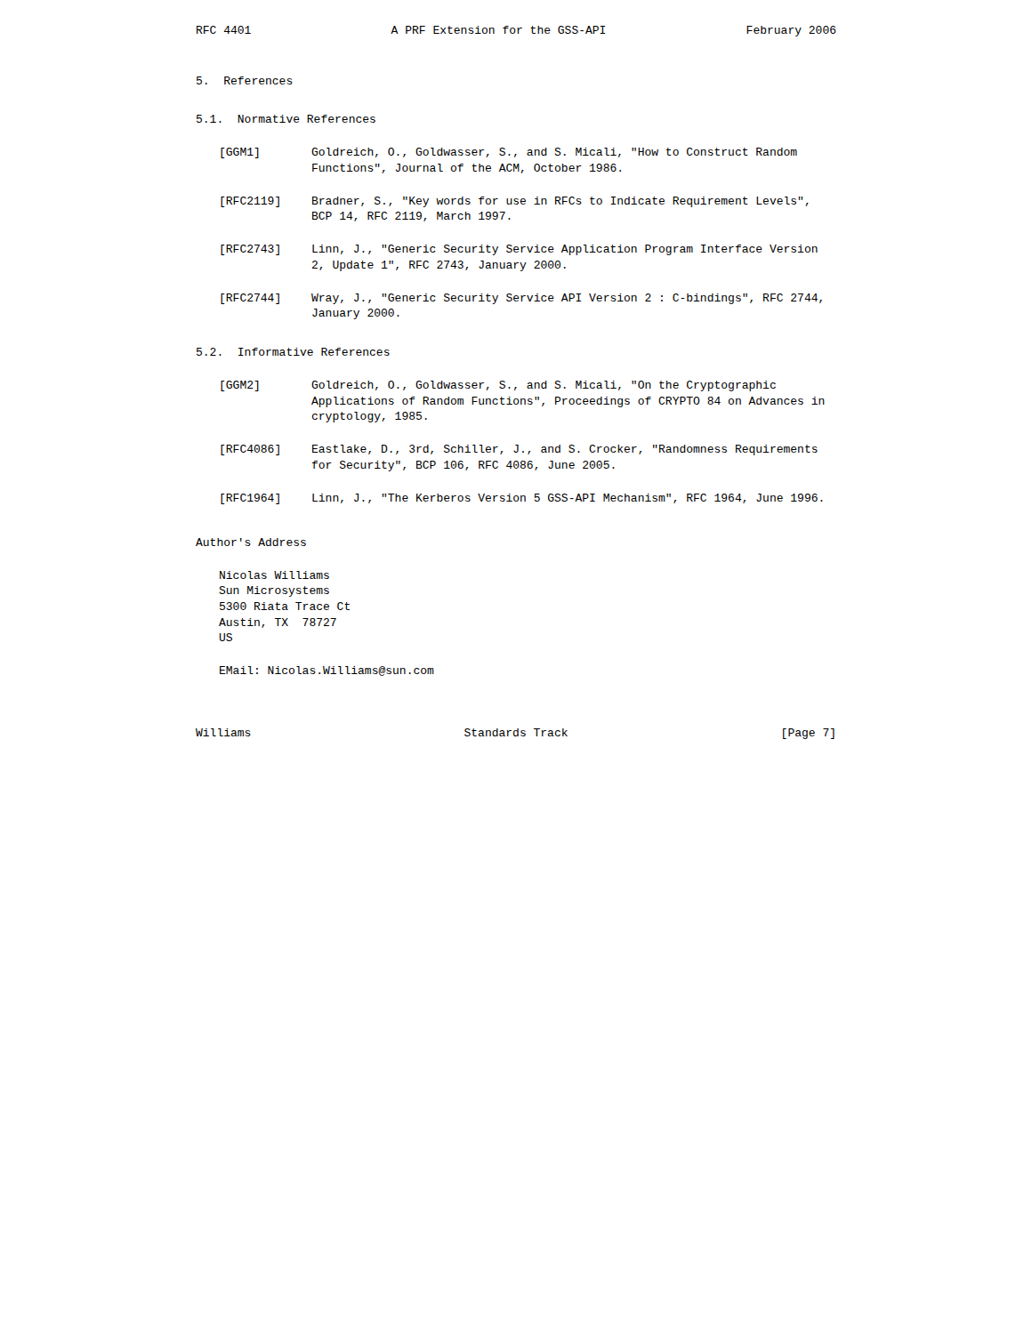RFC 4401 A PRF Extension for the GSS-API February 2006
5. References
5.1. Normative References
[GGM1]
Goldreich, O., Goldwasser, S., and S. Micali, "How to Construct Random Functions", Journal of the ACM, October 1986.
[RFC2119]
Bradner, S., "Key words for use in RFCs to Indicate Requirement Levels", BCP 14, RFC 2119, March 1997.
[RFC2743]
Linn, J., "Generic Security Service Application Program Interface Version 2, Update 1", RFC 2743, January 2000.
[RFC2744]
Wray, J., "Generic Security Service API Version 2 : C-bindings", RFC 2744, January 2000.
5.2. Informative References
[GGM2]
Goldreich, O., Goldwasser, S., and S. Micali, "On the Cryptographic Applications of Random Functions", Proceedings of CRYPTO 84 on Advances in cryptology, 1985.
[RFC4086]
Eastlake, D., 3rd, Schiller, J., and S. Crocker, "Randomness Requirements for Security", BCP 106, RFC 4086, June 2005.
[RFC1964]
Linn, J., "The Kerberos Version 5 GSS-API Mechanism", RFC 1964, June 1996.
Author's Address
Nicolas Williams
Sun Microsystems
5300 Riata Trace Ct
Austin, TX 78727
US
EMail: Nicolas.Williams@sun.com
Williams Standards Track [Page 7]